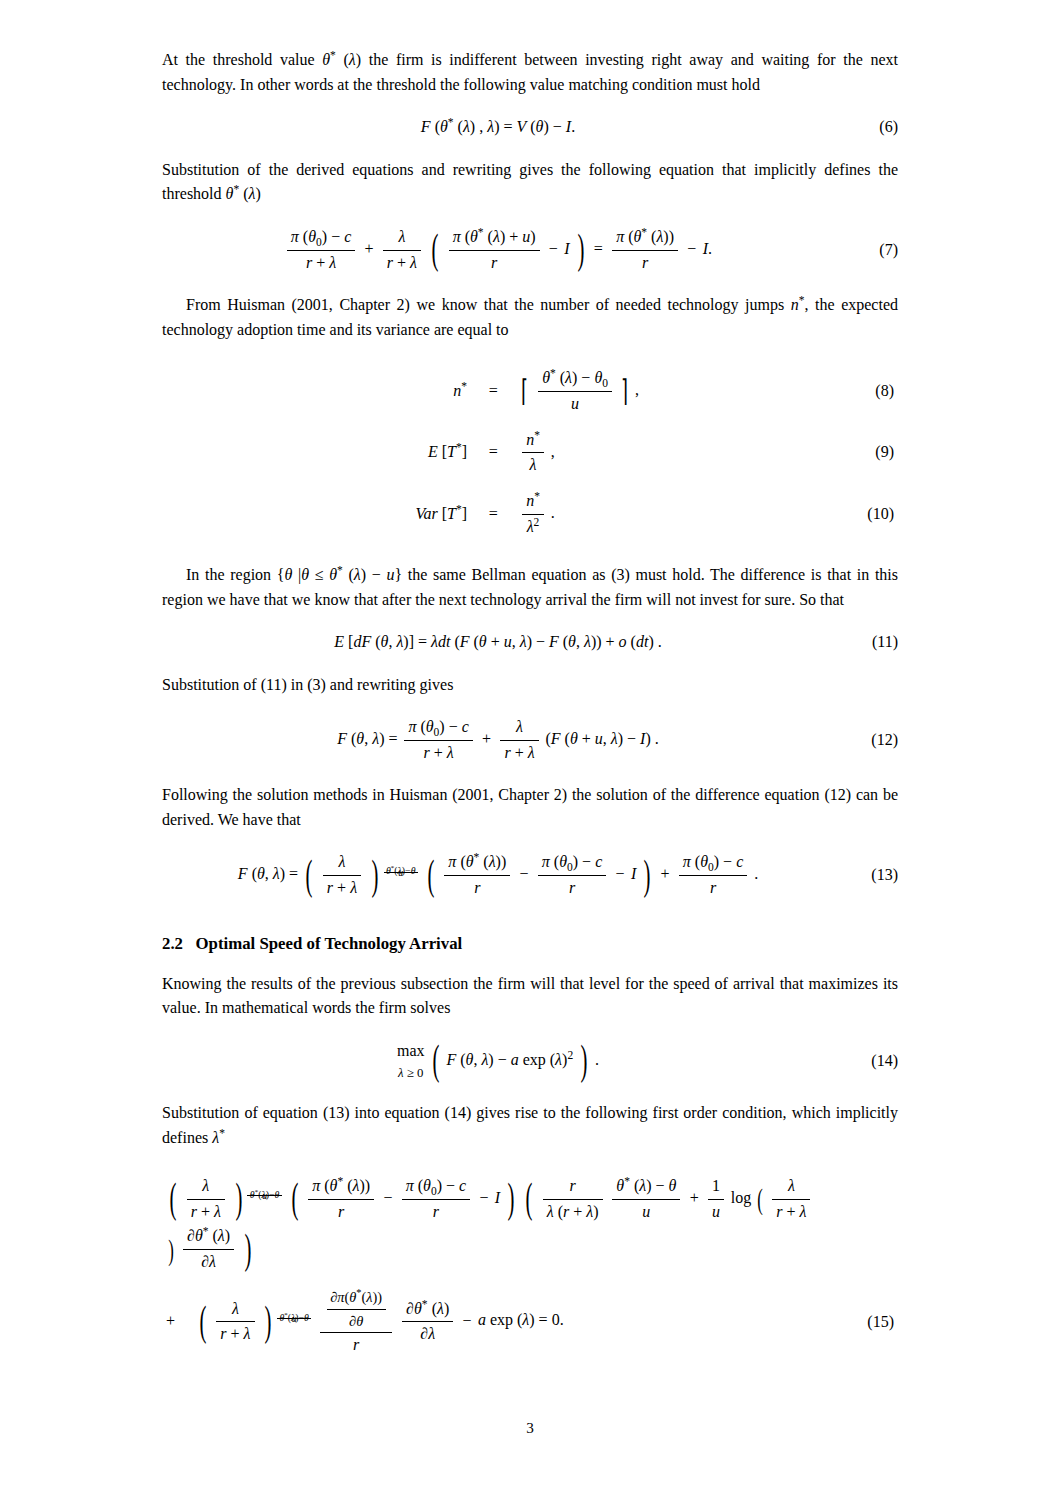At the threshold value θ* (λ) the firm is indifferent between investing right away and waiting for the next technology. In other words at the threshold the following value matching condition must hold
F (θ* (λ) , λ) = V (θ) − I. (6)
Substitution of the derived equations and rewriting gives the following equation that implicitly defines the threshold θ* (λ)
π (θ0) − c r + λ + λr + λ ( π (θ* (λ) + u) r − I ) = π (θ* (λ)) r − I. (7)
From Huisman (2001, Chapter 2) we know that the number of needed technology jumps n*, the expected technology adoption time and its variance are equal to
| n * | = | ⌈ θ * ( λ ) − θ 0 u ⌉ , | (8) |
| E [ T * ] | = | n * λ , | (9) |
| Var [ T * ] | = | n * λ 2 . | (10) |
In the region {θ |θ ≤ θ* (λ) − u} the same Bellman equation as (3) must hold. The difference is that in this region we have that we know that after the next technology arrival the firm will not invest for sure. So that
E [dF (θ, λ)] = λdt (F (θ + u, λ) − F (θ, λ)) + o (dt) . (11)
Substitution of (11) in (3) and rewriting gives
F (θ, λ) = π (θ0) − c r + λ + λr + λ (F (θ + u, λ) − I) . (12)
Following the solution methods in Huisman (2001, Chapter 2) the solution of the difference equation (12) can be derived. We have that
F (θ, λ) = ( λr + λ )θ*(λ)−θ u ( π (θ* (λ)) r − π (θ0) − c r − I ) + π (θ0) − c r . (13)
2.2 Optimal Speed of Technology Arrival
Knowing the results of the previous subsection the firm will that level for the speed of arrival that maximizes its value. In mathematical words the firm solves
max λ ≥ 0 ( F (θ, λ) − a exp (λ)2 ) . (14)
Substitution of equation (13) into equation (14) gives rise to the following first order condition, which implicitly defines λ*
| ( λ r + λ ) θ * ( λ )− θ u ( π ( θ * ( λ )) r − π ( θ 0 ) − c r − I ) ( r λ ( r + λ ) θ * ( λ ) − θ u + 1 u log ( λ r + λ ) ∂ θ * ( λ ) ∂ λ ) | |
| + ( λ r + λ ) θ * ( λ )− θ u ∂ π ( θ * ( λ )) ∂ θ r ∂ θ * ( λ ) ∂ λ − a exp ( λ ) = 0. | (15) |
3